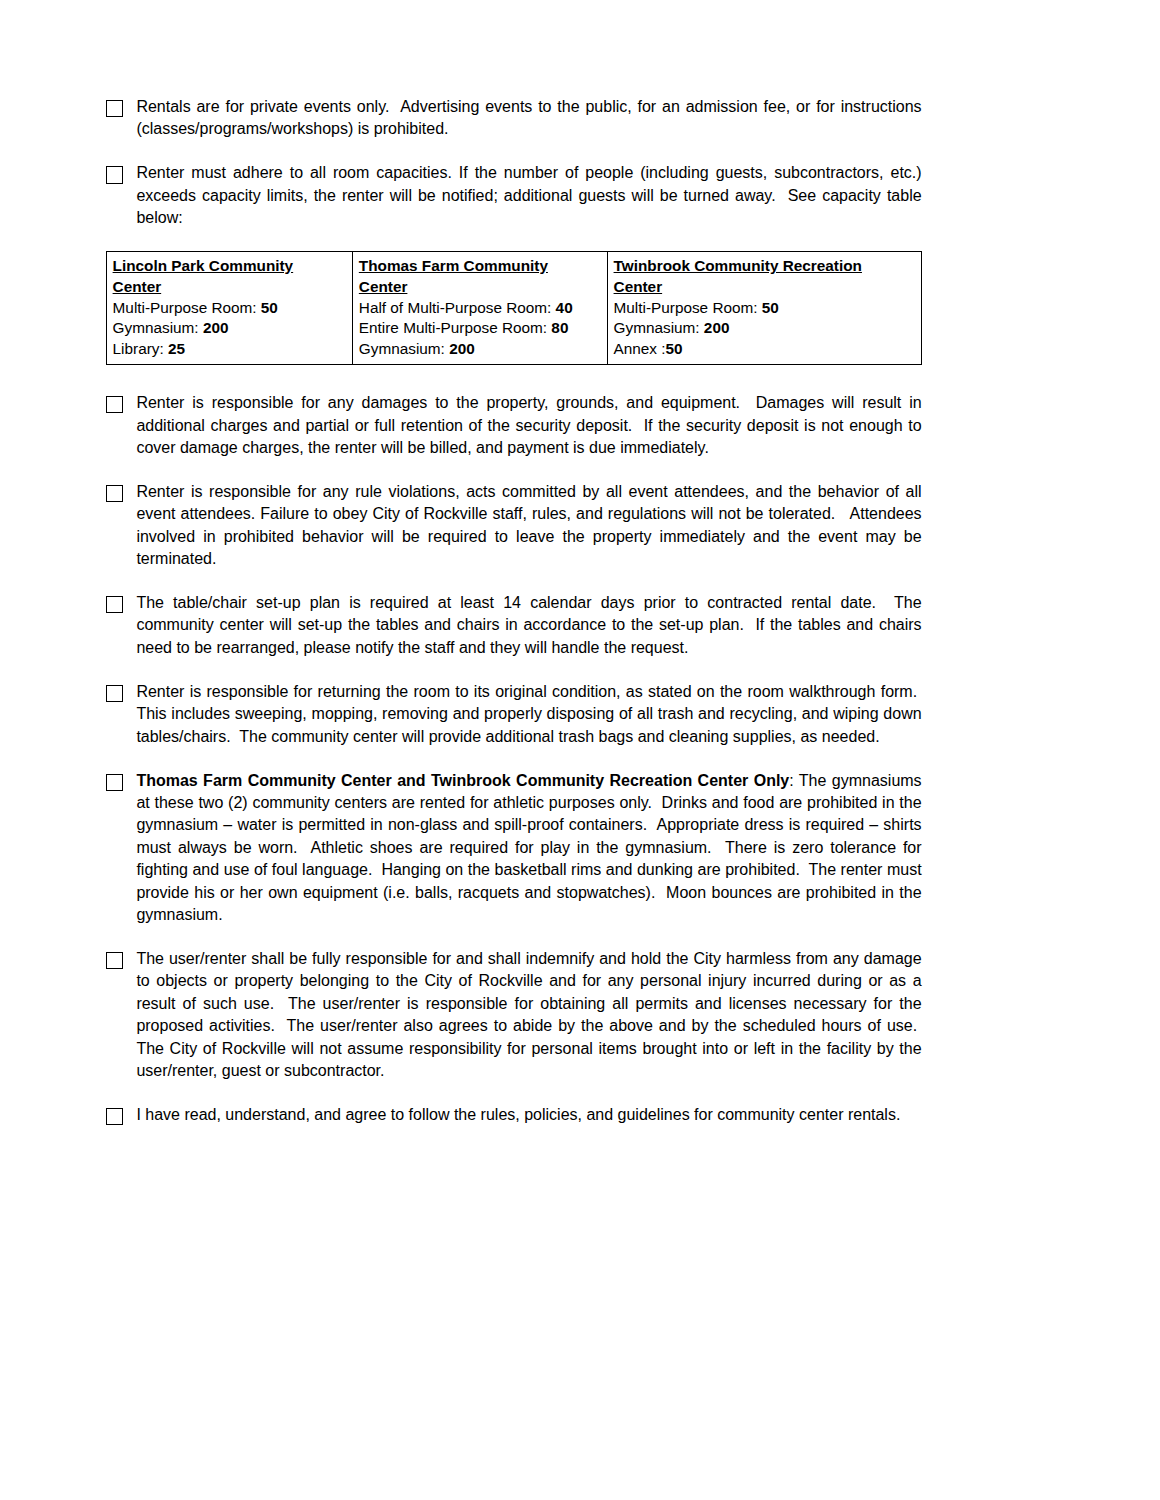Rentals are for private events only. Advertising events to the public, for an admission fee, or for instructions (classes/programs/workshops) is prohibited.
Renter must adhere to all room capacities. If the number of people (including guests, subcontractors, etc.) exceeds capacity limits, the renter will be notified; additional guests will be turned away. See capacity table below:
| Lincoln Park Community Center Multi-Purpose Room: 50 Gymnasium: 200 Library: 25 | Thomas Farm Community Center Half of Multi-Purpose Room: 40 Entire Multi-Purpose Room: 80 Gymnasium: 200 | Twinbrook Community Recreation Center Multi-Purpose Room: 50 Gymnasium: 200 Annex : 50 |
Renter is responsible for any damages to the property, grounds, and equipment. Damages will result in additional charges and partial or full retention of the security deposit. If the security deposit is not enough to cover damage charges, the renter will be billed, and payment is due immediately.
Renter is responsible for any rule violations, acts committed by all event attendees, and the behavior of all event attendees. Failure to obey City of Rockville staff, rules, and regulations will not be tolerated. Attendees involved in prohibited behavior will be required to leave the property immediately and the event may be terminated.
The table/chair set-up plan is required at least 14 calendar days prior to contracted rental date. The community center will set-up the tables and chairs in accordance to the set-up plan. If the tables and chairs need to be rearranged, please notify the staff and they will handle the request.
Renter is responsible for returning the room to its original condition, as stated on the room walkthrough form. This includes sweeping, mopping, removing and properly disposing of all trash and recycling, and wiping down tables/chairs. The community center will provide additional trash bags and cleaning supplies, as needed.
Thomas Farm Community Center and Twinbrook Community Recreation Center Only: The gymnasiums at these two (2) community centers are rented for athletic purposes only. Drinks and food are prohibited in the gymnasium – water is permitted in non-glass and spill-proof containers. Appropriate dress is required – shirts must always be worn. Athletic shoes are required for play in the gymnasium. There is zero tolerance for fighting and use of foul language. Hanging on the basketball rims and dunking are prohibited. The renter must provide his or her own equipment (i.e. balls, racquets and stopwatches). Moon bounces are prohibited in the gymnasium.
The user/renter shall be fully responsible for and shall indemnify and hold the City harmless from any damage to objects or property belonging to the City of Rockville and for any personal injury incurred during or as a result of such use. The user/renter is responsible for obtaining all permits and licenses necessary for the proposed activities. The user/renter also agrees to abide by the above and by the scheduled hours of use. The City of Rockville will not assume responsibility for personal items brought into or left in the facility by the user/renter, guest or subcontractor.
I have read, understand, and agree to follow the rules, policies, and guidelines for community center rentals.